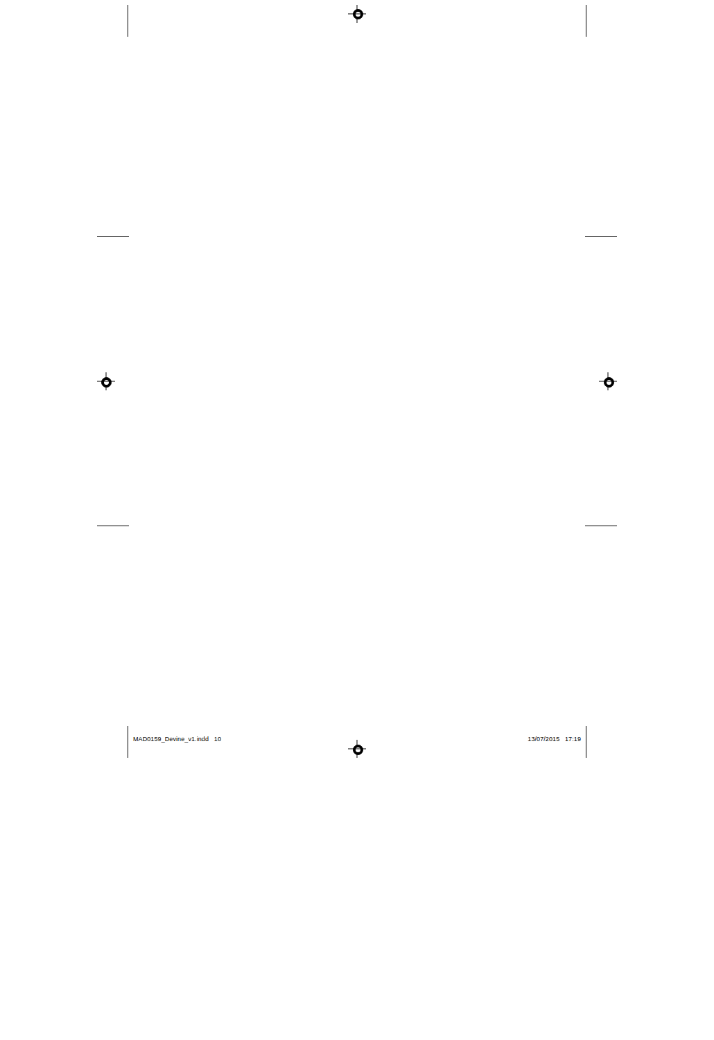MAD0159_Devine_v1.indd 10 13/07/2015 17:19